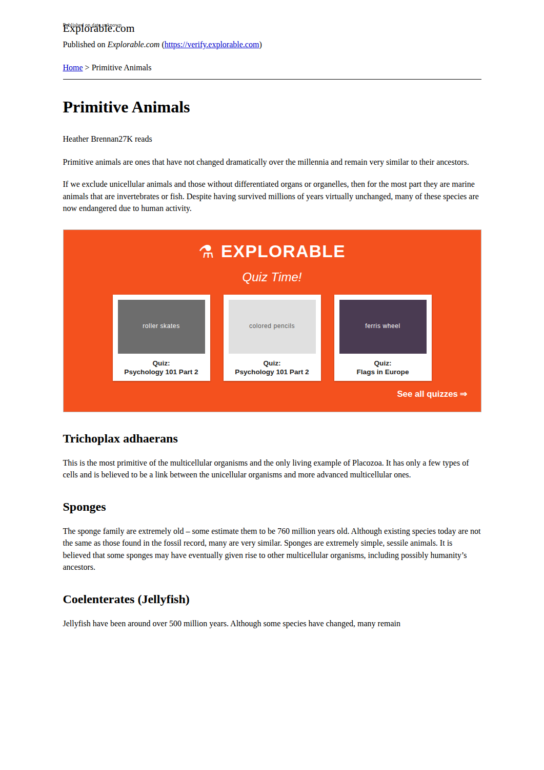Published on date unknown
Explorable.com
Published on Explorable.com (https://verify.explorable.com)
Home > Primitive Animals
Primitive Animals
Heather Brennan27K reads
Primitive animals are ones that have not changed dramatically over the millennia and remain very similar to their ancestors.
If we exclude unicellular animals and those without differentiated organs or organelles, then for the most part they are marine animals that are invertebrates or fish. Despite having survived millions of years virtually unchanged, many of these species are now endangered due to human activity.
⚗ EXPLORABLE
Quiz Time!
roller skates
Quiz:
Psychology 101 Part 2
colored pencils
Quiz:
Psychology 101 Part 2
ferris wheel
Quiz:
Flags in Europe
See all quizzes ⇒
Trichoplax adhaerans
This is the most primitive of the multicellular organisms and the only living example of Placozoa. It has only a few types of cells and is believed to be a link between the unicellular organisms and more advanced multicellular ones.
Sponges
The sponge family are extremely old – some estimate them to be 760 million years old. Although existing species today are not the same as those found in the fossil record, many are very similar. Sponges are extremely simple, sessile animals. It is believed that some sponges may have eventually given rise to other multicellular organisms, including possibly humanity’s ancestors.
Coelenterates (Jellyfish)
Jellyfish have been around over 500 million years. Although some species have changed, many remain